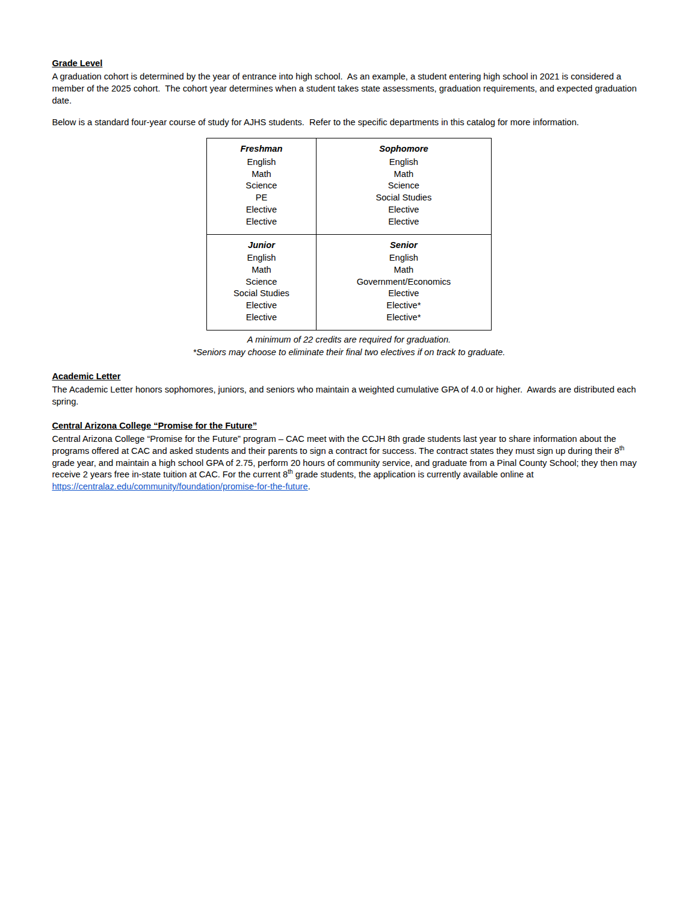Grade Level
A graduation cohort is determined by the year of entrance into high school. As an example, a student entering high school in 2021 is considered a member of the 2025 cohort. The cohort year determines when a student takes state assessments, graduation requirements, and expected graduation date.
Below is a standard four-year course of study for AJHS students. Refer to the specific departments in this catalog for more information.
| Freshman English Math Science PE Elective Elective | Sophomore English Math Science Social Studies Elective Elective |
| Junior English Math Science Social Studies Elective Elective | Senior English Math Government/Economics Elective Elective* Elective* |
A minimum of 22 credits are required for graduation. *Seniors may choose to eliminate their final two electives if on track to graduate.
Academic Letter
The Academic Letter honors sophomores, juniors, and seniors who maintain a weighted cumulative GPA of 4.0 or higher. Awards are distributed each spring.
Central Arizona College “Promise for the Future”
Central Arizona College “Promise for the Future” program – CAC meet with the CCJH 8th grade students last year to share information about the programs offered at CAC and asked students and their parents to sign a contract for success. The contract states they must sign up during their 8th grade year, and maintain a high school GPA of 2.75, perform 20 hours of community service, and graduate from a Pinal County School; they then may receive 2 years free in-state tuition at CAC. For the current 8th grade students, the application is currently available online at https://centralaz.edu/community/foundation/promise-for-the-future.